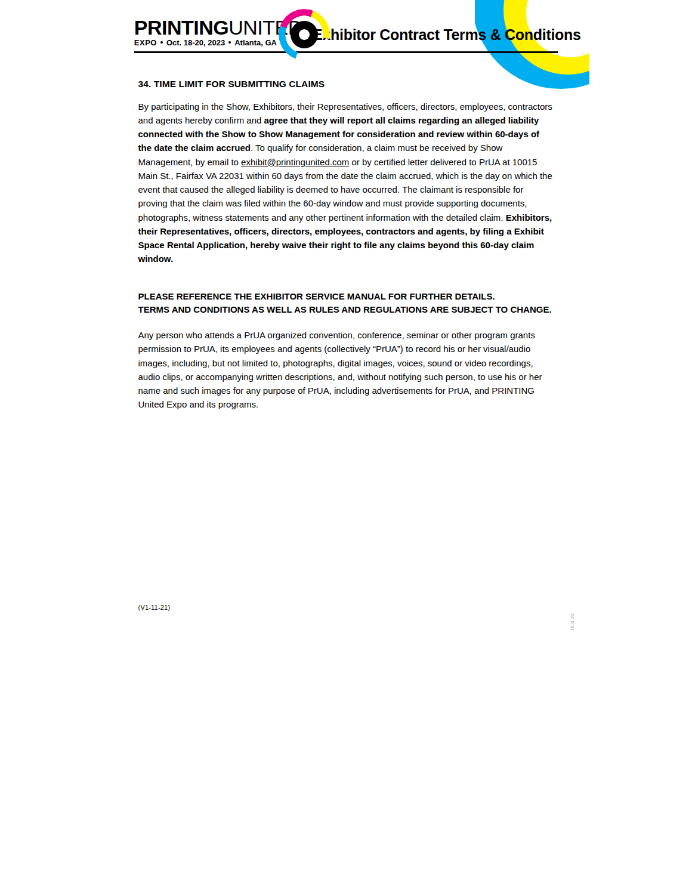PRINTING UNITED
EXPO Oct. 18-20, 2023 Atlanta, GA
Exhibitor Contract Terms & Conditions
34. TIME LIMIT FOR SUBMITTING CLAIMS
By participating in the Show, Exhibitors, their Representatives, officers, directors, employees, contractors and agents hereby confirm and agree that they will report all claims regarding an alleged liability connected with the Show to Show Management for consideration and review within 60-days of the date the claim accrued. To qualify for consideration, a claim must be received by Show Management, by email to exhibit@printingunited.com or by certified letter delivered to PrUA at 10015 Main St., Fairfax VA 22031 within 60 days from the date the claim accrued, which is the day on which the event that caused the alleged liability is deemed to have occurred. The claimant is responsible for proving that the claim was filed within the 60-day window and must provide supporting documents, photographs, witness statements and any other pertinent information with the detailed claim. Exhibitors, their Representatives, officers, directors, employees, contractors and agents, by filing a Exhibit Space Rental Application, hereby waive their right to file any claims beyond this 60-day claim window.
PLEASE REFERENCE THE EXHIBITOR SERVICE MANUAL FOR FURTHER DETAILS. TERMS AND CONDITIONS AS WELL AS RULES AND REGULATIONS ARE SUBJECT TO CHANGE.
Any person who attends a PrUA organized convention, conference, seminar or other program grants permission to PrUA, its employees and agents (collectively “PrUA”) to record his or her visual/audio images, including, but not limited to, photographs, digital images, voices, sound or video recordings, audio clips, or accompanying written descriptions, and, without notifying such person, to use his or her name and such images for any purpose of PrUA, including advertisements for PrUA, and PRINTING United Expo and its programs.
(V1-11-21)
N.2.15.0.22